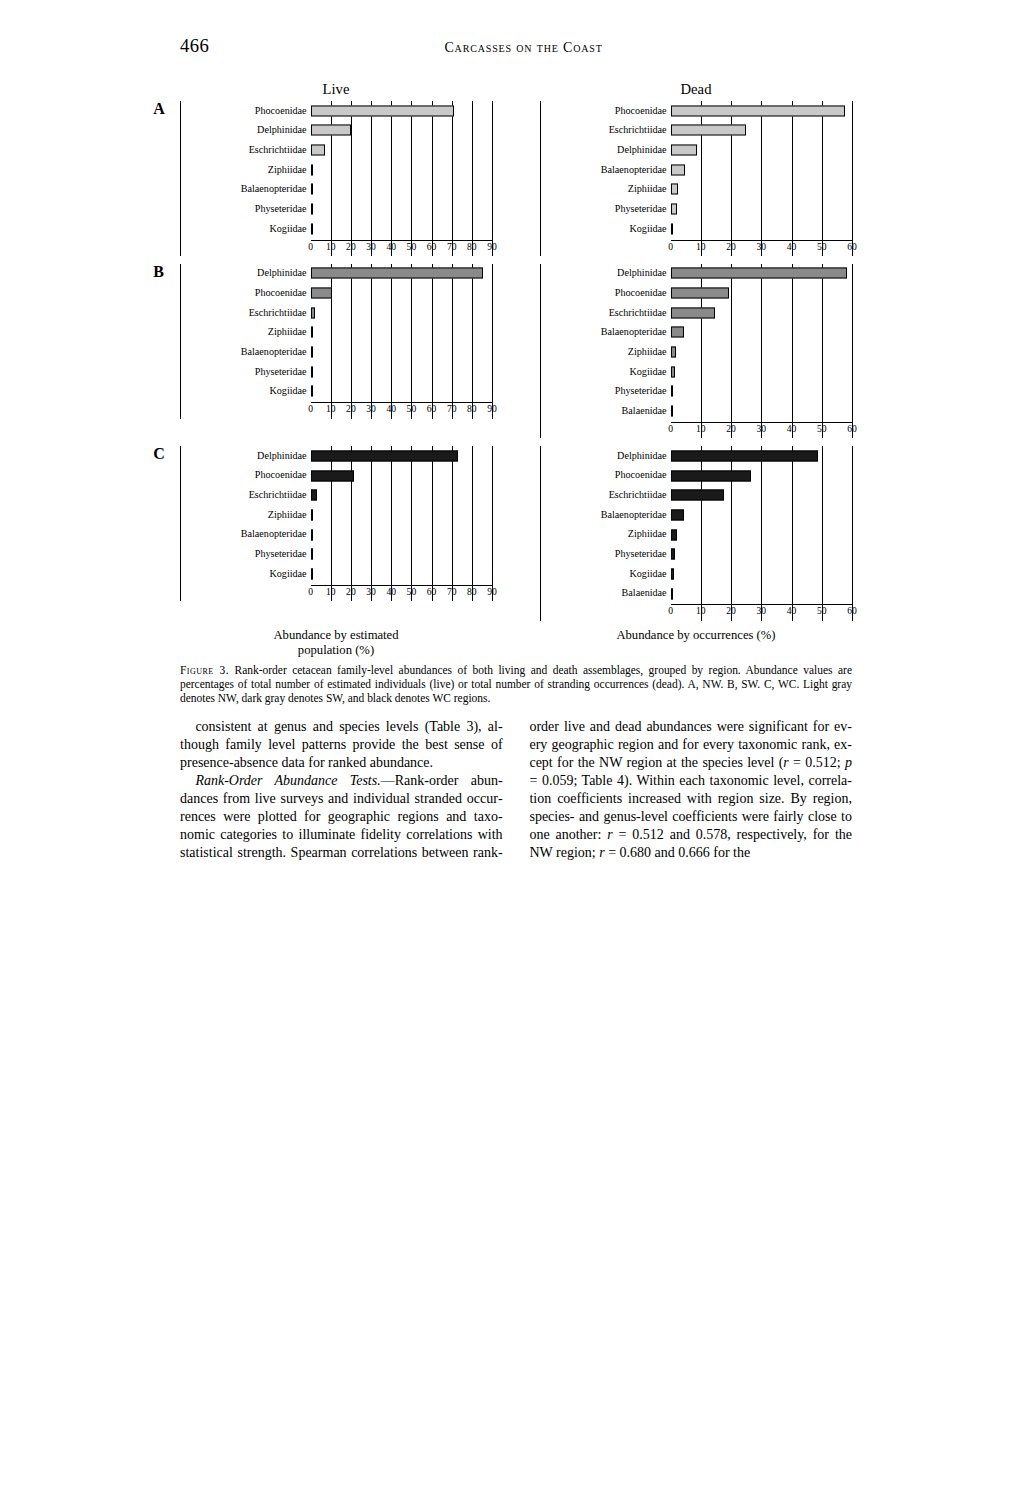466
Carcasses on the Coast
Live
Dead
A
Phocoenidae
Delphinidae
Eschrichtiidae
Ziphiidae
Balaenopteridae
Physeteridae
Kogiidae
01020 304050 607080 90
Phocoenidae
Eschrichtiidae
Delphinidae
Balaenopteridae
Ziphiidae
Physeteridae
Kogiidae
01020 304050 60
B
Delphinidae
Phocoenidae
Eschrichtiidae
Ziphiidae
Balaenopteridae
Physeteridae
Kogiidae
01020 304050 607080 90
Delphinidae
Phocoenidae
Eschrichtiidae
Balaenopteridae
Ziphiidae
Kogiidae
Physeteridae
Balaenidae
01020 304050 60
C
Delphinidae
Phocoenidae
Eschrichtiidae
Ziphiidae
Balaenopteridae
Physeteridae
Kogiidae
01020 304050 607080 90
Delphinidae
Phocoenidae
Eschrichtiidae
Balaenopteridae
Ziphiidae
Physeteridae
Kogiidae
Balaenidae
01020 304050 60
Abundance by estimated
population (%)
Abundance by occurrences (%)
Figure 3. Rank-order cetacean family-level abundances of both living and death assemblages, grouped by region. Abundance values are percentages of total number of estimated individuals (live) or total number of stranding occurrences (dead). A, NW. B, SW. C, WC. Light gray denotes NW, dark gray denotes SW, and black denotes WC regions.
consistent at genus and species levels (Table 3), although family level patterns provide the best sense of presence-absence data for ranked abundance.
Rank-Order Abundance Tests.—Rank-order abundances from live surveys and individual stranded occurrences were plotted for geographic regions and taxonomic categories to illuminate fidelity correlations with statistical strength. Spearman correlations between rank-order live and dead abundances were significant for every geographic region and for every taxonomic rank, except for the NW region at the species level (r = 0.512; p = 0.059; Table 4). Within each taxonomic level, correlation coefficients increased with region size. By region, species- and genus-level coefficients were fairly close to one another: r = 0.512 and 0.578, respectively, for the NW region; r = 0.680 and 0.666 for the